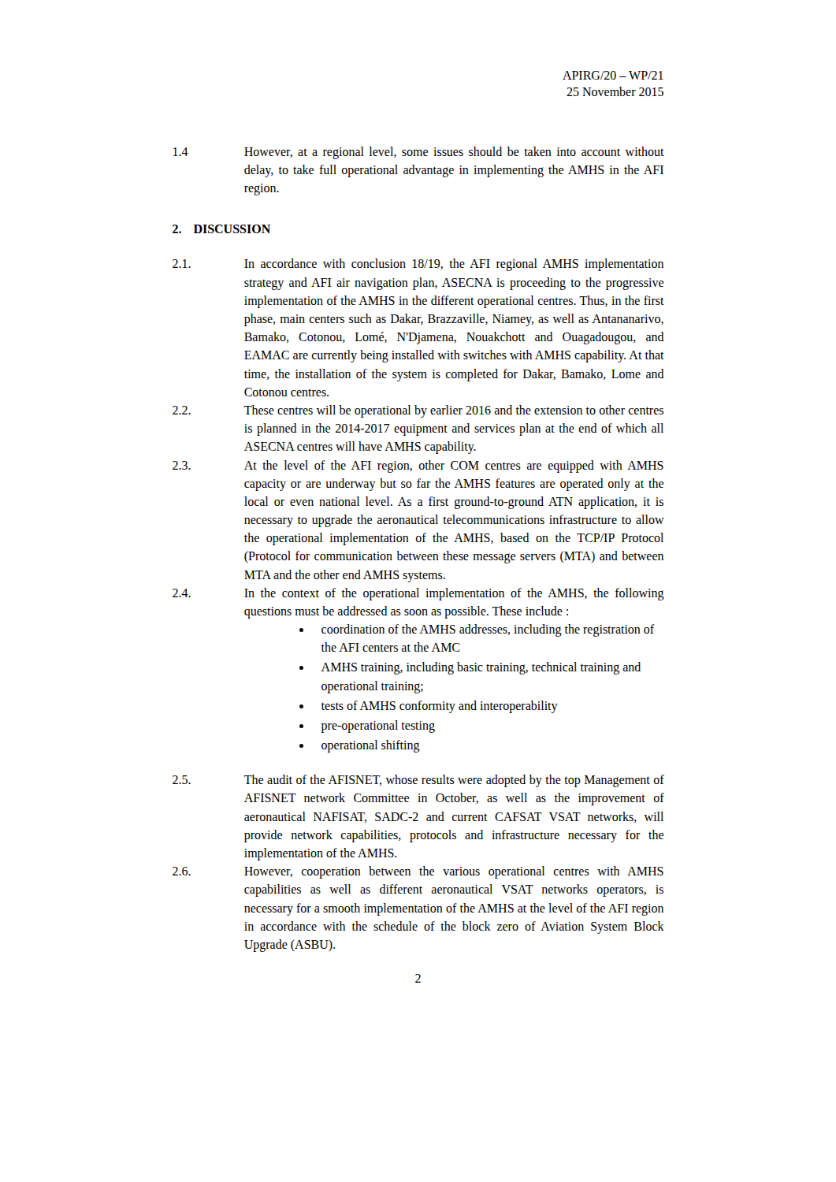APIRG/20 – WP/21
25 November 2015
1.4
However, at a regional level, some issues should be taken into account without delay, to take full operational advantage in implementing the AMHS in the AFI region.
2. DISCUSSION
2.1.
In accordance with conclusion 18/19, the AFI regional AMHS implementation strategy and AFI air navigation plan, ASECNA is proceeding to the progressive implementation of the AMHS in the different operational centres. Thus, in the first phase, main centers such as Dakar, Brazzaville, Niamey, as well as Antananarivo, Bamako, Cotonou, Lomé, N'Djamena, Nouakchott and Ouagadougou, and EAMAC are currently being installed with switches with AMHS capability. At that time, the installation of the system is completed for Dakar, Bamako, Lome and Cotonou centres.
2.2.
These centres will be operational by earlier 2016 and the extension to other centres is planned in the 2014-2017 equipment and services plan at the end of which all ASECNA centres will have AMHS capability.
2.3.
At the level of the AFI region, other COM centres are equipped with AMHS capacity or are underway but so far the AMHS features are operated only at the local or even national level. As a first ground-to-ground ATN application, it is necessary to upgrade the aeronautical telecommunications infrastructure to allow the operational implementation of the AMHS, based on the TCP/IP Protocol (Protocol for communication between these message servers (MTA) and between MTA and the other end AMHS systems.
2.4.
In the context of the operational implementation of the AMHS, the following questions must be addressed as soon as possible. These include :
coordination of the AMHS addresses, including the registration of the AFI centers at the AMC
AMHS training, including basic training, technical training and operational training;
tests of AMHS conformity and interoperability
pre-operational testing
operational shifting
2.5.
The audit of the AFISNET, whose results were adopted by the top Management of AFISNET network Committee in October, as well as the improvement of aeronautical NAFISAT, SADC-2 and current CAFSAT VSAT networks, will provide network capabilities, protocols and infrastructure necessary for the implementation of the AMHS.
2.6.
However, cooperation between the various operational centres with AMHS capabilities as well as different aeronautical VSAT networks operators, is necessary for a smooth implementation of the AMHS at the level of the AFI region in accordance with the schedule of the block zero of Aviation System Block Upgrade (ASBU).
2